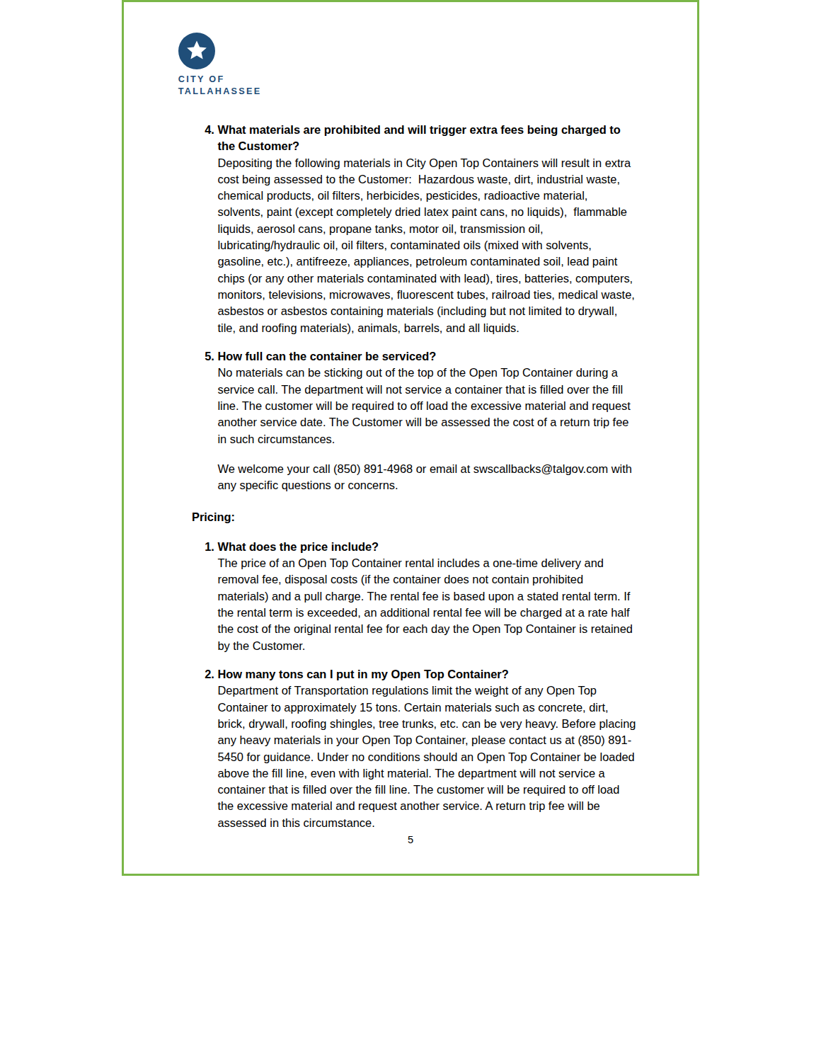CITY OF
TALLAHASSEE
What materials are prohibited and will trigger extra fees being charged to the Customer? Depositing the following materials in City Open Top Containers will result in extra cost being assessed to the Customer: Hazardous waste, dirt, industrial waste, chemical products, oil filters, herbicides, pesticides, radioactive material, solvents, paint (except completely dried latex paint cans, no liquids), flammable liquids, aerosol cans, propane tanks, motor oil, transmission oil, lubricating/hydraulic oil, oil filters, contaminated oils (mixed with solvents, gasoline, etc.), antifreeze, appliances, petroleum contaminated soil, lead paint chips (or any other materials contaminated with lead), tires, batteries, computers, monitors, televisions, microwaves, fluorescent tubes, railroad ties, medical waste, asbestos or asbestos containing materials (including but not limited to drywall, tile, and roofing materials), animals, barrels, and all liquids.
How full can the container be serviced? No materials can be sticking out of the top of the Open Top Container during a service call. The department will not service a container that is filled over the fill line. The customer will be required to off load the excessive material and request another service date. The Customer will be assessed the cost of a return trip fee in such circumstances.
We welcome your call (850) 891-4968 or email at swscallbacks@talgov.com with any specific questions or concerns.
Pricing:
What does the price include? The price of an Open Top Container rental includes a one-time delivery and removal fee, disposal costs (if the container does not contain prohibited materials) and a pull charge. The rental fee is based upon a stated rental term. If the rental term is exceeded, an additional rental fee will be charged at a rate half the cost of the original rental fee for each day the Open Top Container is retained by the Customer.
How many tons can I put in my Open Top Container? Department of Transportation regulations limit the weight of any Open Top Container to approximately 15 tons. Certain materials such as concrete, dirt, brick, drywall, roofing shingles, tree trunks, etc. can be very heavy. Before placing any heavy materials in your Open Top Container, please contact us at (850) 891-5450 for guidance. Under no conditions should an Open Top Container be loaded above the fill line, even with light material. The department will not service a container that is filled over the fill line. The customer will be required to off load the excessive material and request another service. A return trip fee will be assessed in this circumstance.
5